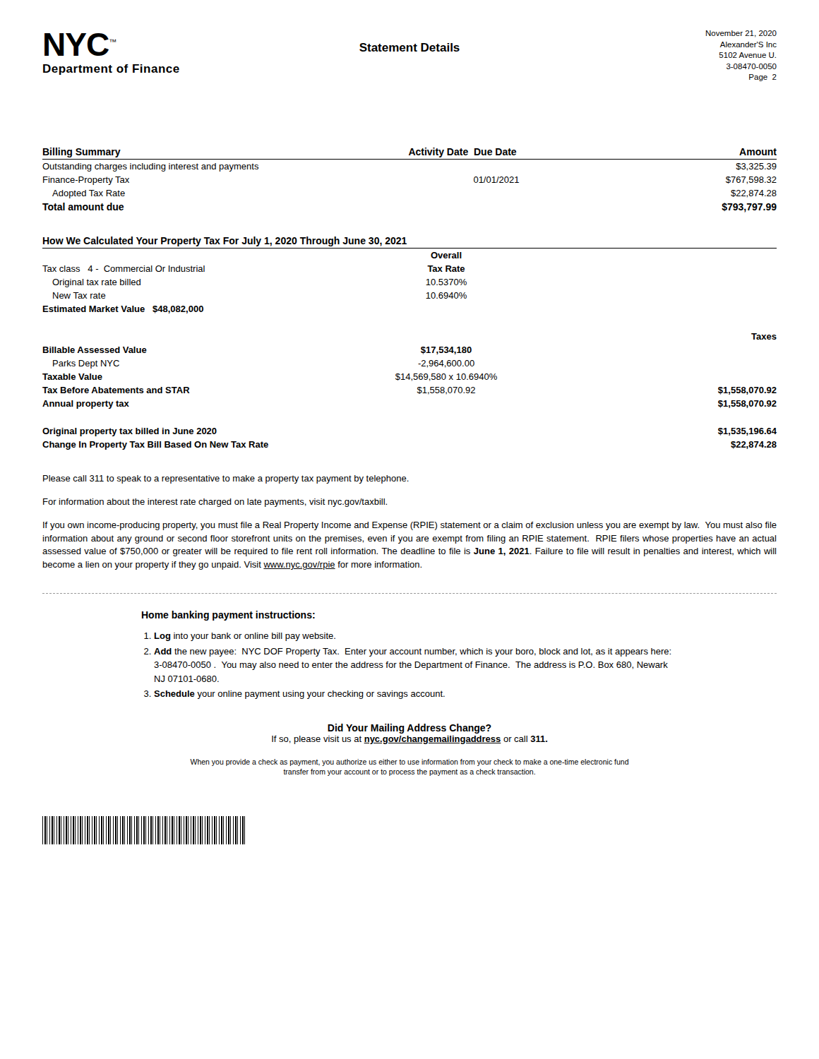NYC™
Department of Finance
Statement Details
November 21, 2020
Alexander'S Inc
5102 Avenue U.
3-08470-0050
Page 2
| Billing Summary | Activity Date | Due Date | Amount |
| Outstanding charges including interest and payments | | | $3,325.39 |
| Finance-Property Tax | | 01/01/2021 | $767,598.32 |
| Adopted Tax Rate | | | $22,874.28 |
| Total amount due | | | $793,797.99 |
| How We Calculated Your Property Tax For July 1, 2020 Through June 30, 2021 |
| | Overall | | |
| Tax class 4 - Commercial Or Industrial | Tax Rate | | |
| Original tax rate billed | 10.5370% | | |
| New Tax rate | 10.6940% | | |
| Estimated Market Value $48,082,000 | | | |
| | | | Taxes |
| Billable Assessed Value | $17,534,180 | | |
| Parks Dept NYC | -2,964,600.00 | | |
| Taxable Value | $14,569,580 x 10.6940% | | |
| Tax Before Abatements and STAR | $1,558,070.92 | | $1,558,070.92 |
| Annual property tax | | | $1,558,070.92 |
| Original property tax billed in June 2020 | | | $1,535,196.64 |
| Change In Property Tax Bill Based On New Tax Rate | | | $22,874.28 |
Please call 311 to speak to a representative to make a property tax payment by telephone.
For information about the interest rate charged on late payments, visit nyc.gov/taxbill.
If you own income-producing property, you must file a Real Property Income and Expense (RPIE) statement or a claim of exclusion unless you are exempt by law. You must also file information about any ground or second floor storefront units on the premises, even if you are exempt from filing an RPIE statement. RPIE filers whose properties have an actual assessed value of $750,000 or greater will be required to file rent roll information. The deadline to file is June 1, 2021. Failure to file will result in penalties and interest, which will become a lien on your property if they go unpaid. Visit www.nyc.gov/rpie for more information.
Home banking payment instructions:
Log into your bank or online bill pay website.
Add the new payee: NYC DOF Property Tax. Enter your account number, which is your boro, block and lot, as it appears here: 3-08470-0050 . You may also need to enter the address for the Department of Finance. The address is P.O. Box 680, Newark NJ 07101-0680.
Schedule your online payment using your checking or savings account.
Did Your Mailing Address Change?
If so, please visit us at nyc.gov/changemailingaddress or call 311.
When you provide a check as payment, you authorize us either to use information from your check to make a one-time electronic fund
transfer from your account or to process the payment as a check transaction.